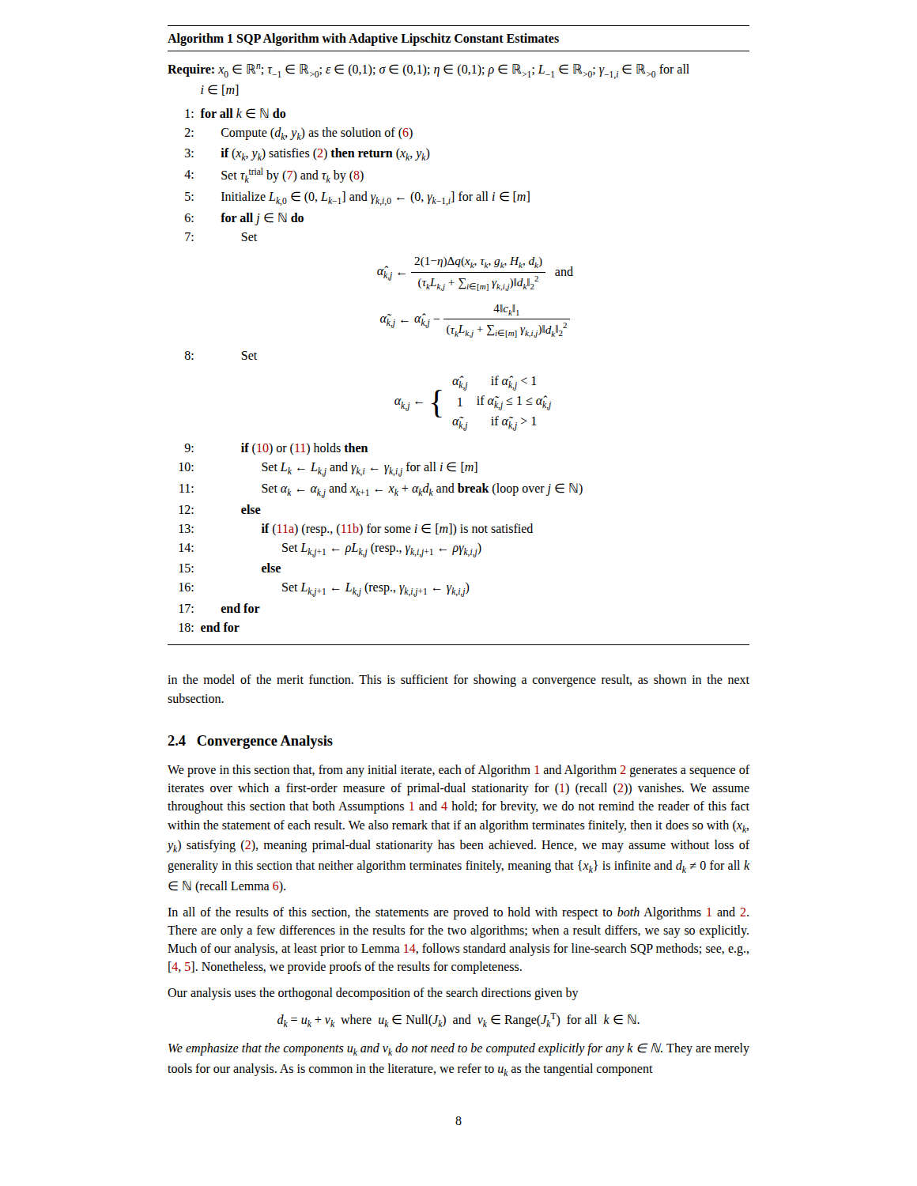Algorithm 1 SQP Algorithm with Adaptive Lipschitz Constant Estimates
Require: x0 ∈ ℝn; τ−1 ∈ ℝ>0; ε ∈ (0,1); σ ∈ (0,1); η ∈ (0,1); ρ ∈ ℝ>1; L−1 ∈ ℝ>0; γ−1,i ∈ ℝ>0 for all i ∈ [m]
for all k ∈ ℕ do
Compute (dk, yk) as the solution of (6)
if (xk, yk) satisfies (2) then return (xk, yk)
Set τktrial by (7) and τk by (8)
Initialize Lk,0 ∈ (0, Lk−1] and γk,i,0 ← (0, γk−1,i] for all i ∈ [m]
for all j ∈ ℕ do
Set
α̂k,j ← 2(1−η)Δq(xk, τk, gk, Hk, dk) (τkLk,j + ∑i∈[m] γk,i,j)‖dk‖22 and
α̃k,j ← α̂k,j − 4‖ck‖1 (τkLk,j + ∑i∈[m] γk,i,j)‖dk‖22
Set
αk,j ← {
| α̂ k , j | if α̂ k , j < 1 |
| 1 | if α̃ k , j ≤ 1 ≤ α̂ k , j |
| α̃ k , j | if α̃ k , j > 1 |
if (10) or (11) holds then
Set Lk ← Lk,j and γk,i ← γk,i,j for all i ∈ [m]
Set αk ← αk,j and xk+1 ← xk + αkdk and break (loop over j ∈ ℕ)
else
if (11a) (resp., (11b) for some i ∈ [m]) is not satisfied
Set Lk,j+1 ← ρLk,j (resp., γk,i,j+1 ← ργk,i,j)
else
Set Lk,j+1 ← Lk,j (resp., γk,i,j+1 ← γk,i,j)
end for
end for
in the model of the merit function. This is sufficient for showing a convergence result, as shown in the next subsection.
2.4 Convergence Analysis
We prove in this section that, from any initial iterate, each of Algorithm 1 and Algorithm 2 generates a sequence of iterates over which a first-order measure of primal-dual stationarity for (1) (recall (2)) vanishes. We assume throughout this section that both Assumptions 1 and 4 hold; for brevity, we do not remind the reader of this fact within the statement of each result. We also remark that if an algorithm terminates finitely, then it does so with (xk, yk) satisfying (2), meaning primal-dual stationarity has been achieved. Hence, we may assume without loss of generality in this section that neither algorithm terminates finitely, meaning that {xk} is infinite and dk ≠ 0 for all k ∈ ℕ (recall Lemma 6).
In all of the results of this section, the statements are proved to hold with respect to both Algorithms 1 and 2. There are only a few differences in the results for the two algorithms; when a result differs, we say so explicitly. Much of our analysis, at least prior to Lemma 14, follows standard analysis for line-search SQP methods; see, e.g., [4, 5]. Nonetheless, we provide proofs of the results for completeness.
Our analysis uses the orthogonal decomposition of the search directions given by
dk = uk + vk where uk ∈ Null(Jk) and vk ∈ Range(JkT) for all k ∈ ℕ.
We emphasize that the components uk and vk do not need to be computed explicitly for any k ∈ ℕ. They are merely tools for our analysis. As is common in the literature, we refer to uk as the tangential component
8